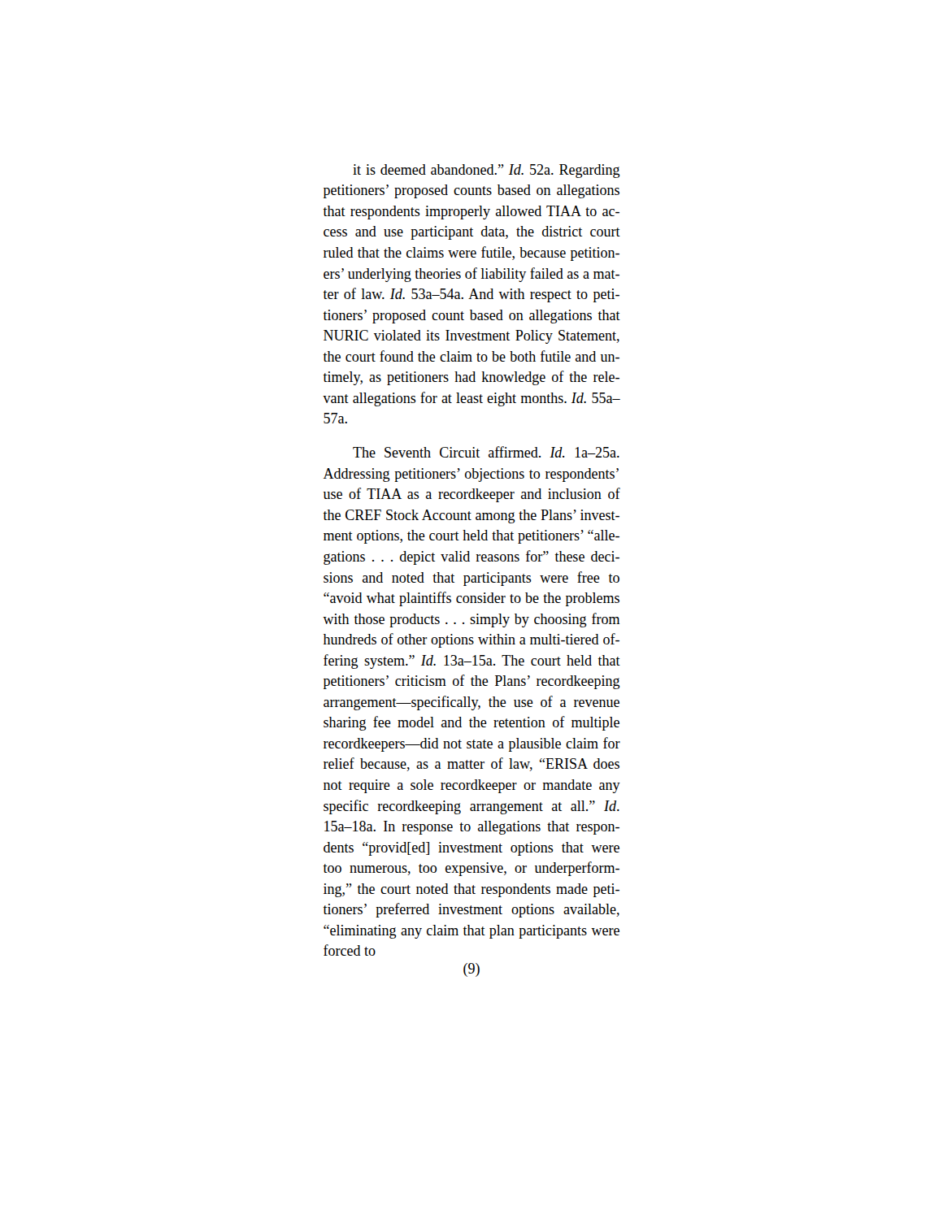it is deemed abandoned.” Id. 52a. Regarding petitioners’ proposed counts based on allegations that respondents improperly allowed TIAA to access and use participant data, the district court ruled that the claims were futile, because petitioners’ underlying theories of liability failed as a matter of law. Id. 53a–54a. And with respect to petitioners’ proposed count based on allegations that NURIC violated its Investment Policy Statement, the court found the claim to be both futile and untimely, as petitioners had knowledge of the relevant allegations for at least eight months. Id. 55a–57a.
The Seventh Circuit affirmed. Id. 1a–25a. Addressing petitioners’ objections to respondents’ use of TIAA as a recordkeeper and inclusion of the CREF Stock Account among the Plans’ investment options, the court held that petitioners’ “allegations . . . depict valid reasons for” these decisions and noted that participants were free to “avoid what plaintiffs consider to be the problems with those products . . . simply by choosing from hundreds of other options within a multi-tiered offering system.” Id. 13a–15a. The court held that petitioners’ criticism of the Plans’ recordkeeping arrangement—specifically, the use of a revenue sharing fee model and the retention of multiple recordkeepers—did not state a plausible claim for relief because, as a matter of law, “ERISA does not require a sole recordkeeper or mandate any specific recordkeeping arrangement at all.” Id. 15a–18a. In response to allegations that respondents “provid[ed] investment options that were too numerous, too expensive, or underperforming,” the court noted that respondents made petitioners’ preferred investment options available, “eliminating any claim that plan participants were forced to
(9)